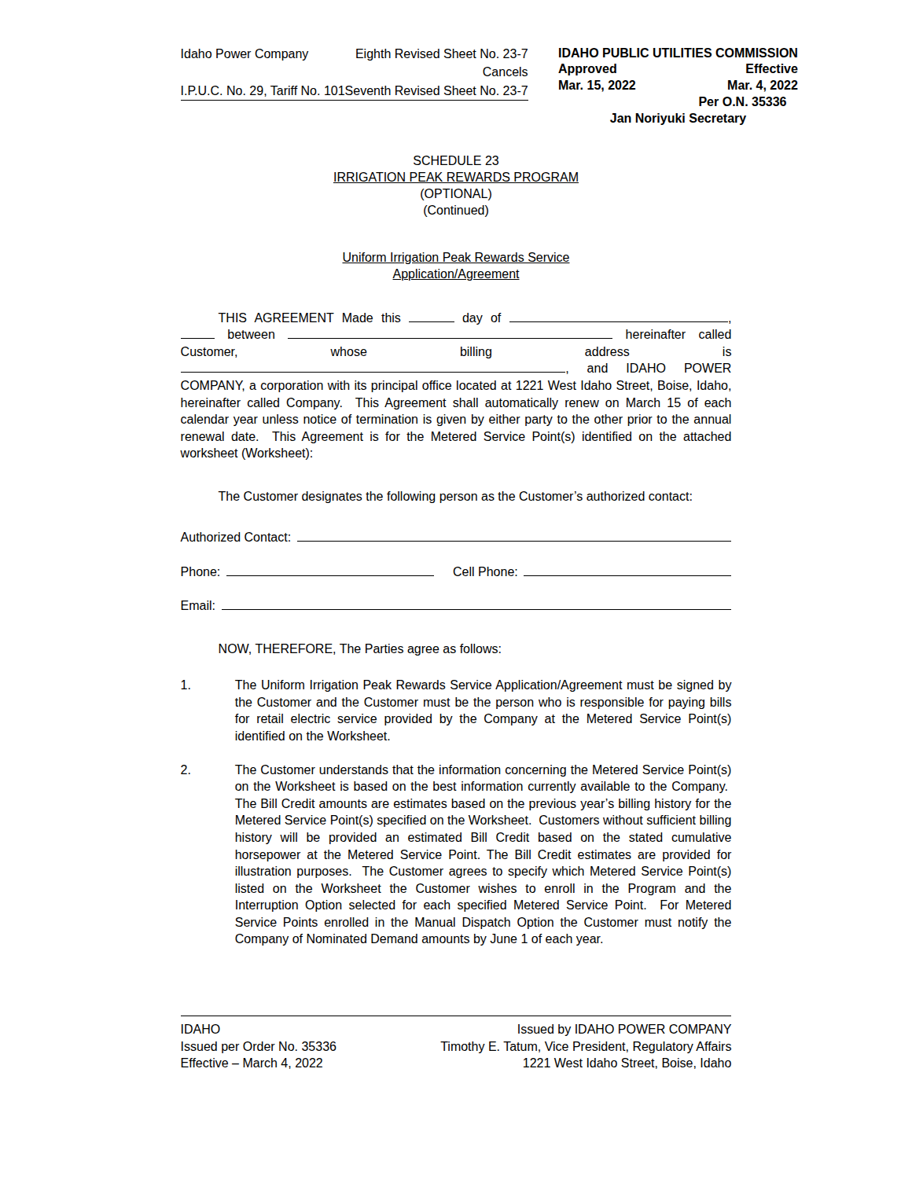Idaho Power Company Eighth Revised Sheet No. 23-7
Cancels
I.P.U.C. No. 29, Tariff No. 101 Seventh Revised Sheet No. 23-7
IDAHO PUBLIC UTILITIES COMMISSION
Approved Effective
Mar. 15, 2022 Mar. 4, 2022
Per O.N. 35336
Jan Noriyuki Secretary
SCHEDULE 23
IRRIGATION PEAK REWARDS PROGRAM
(OPTIONAL)
(Continued)
Uniform Irrigation Peak Rewards Service
Application/Agreement
THIS AGREEMENT Made this day of , between hereinafter called Customer, whose billing address is , and IDAHO POWER COMPANY, a corporation with its principal office located at 1221 West Idaho Street, Boise, Idaho, hereinafter called Company. This Agreement shall automatically renew on March 15 of each calendar year unless notice of termination is given by either party to the other prior to the annual renewal date. This Agreement is for the Metered Service Point(s) identified on the attached worksheet (Worksheet):
The Customer designates the following person as the Customer’s authorized contact:
Authorized Contact:
Phone: Cell Phone:
Email:
NOW, THEREFORE, The Parties agree as follows:
1. The Uniform Irrigation Peak Rewards Service Application/Agreement must be signed by the Customer and the Customer must be the person who is responsible for paying bills for retail electric service provided by the Company at the Metered Service Point(s) identified on the Worksheet.
2. The Customer understands that the information concerning the Metered Service Point(s) on the Worksheet is based on the best information currently available to the Company. The Bill Credit amounts are estimates based on the previous year’s billing history for the Metered Service Point(s) specified on the Worksheet. Customers without sufficient billing history will be provided an estimated Bill Credit based on the stated cumulative horsepower at the Metered Service Point. The Bill Credit estimates are provided for illustration purposes. The Customer agrees to specify which Metered Service Point(s) listed on the Worksheet the Customer wishes to enroll in the Program and the Interruption Option selected for each specified Metered Service Point. For Metered Service Points enrolled in the Manual Dispatch Option the Customer must notify the Company of Nominated Demand amounts by June 1 of each year.
IDAHO
Issued per Order No. 35336
Effective – March 4, 2022
Issued by IDAHO POWER COMPANY
Timothy E. Tatum, Vice President, Regulatory Affairs
1221 West Idaho Street, Boise, Idaho